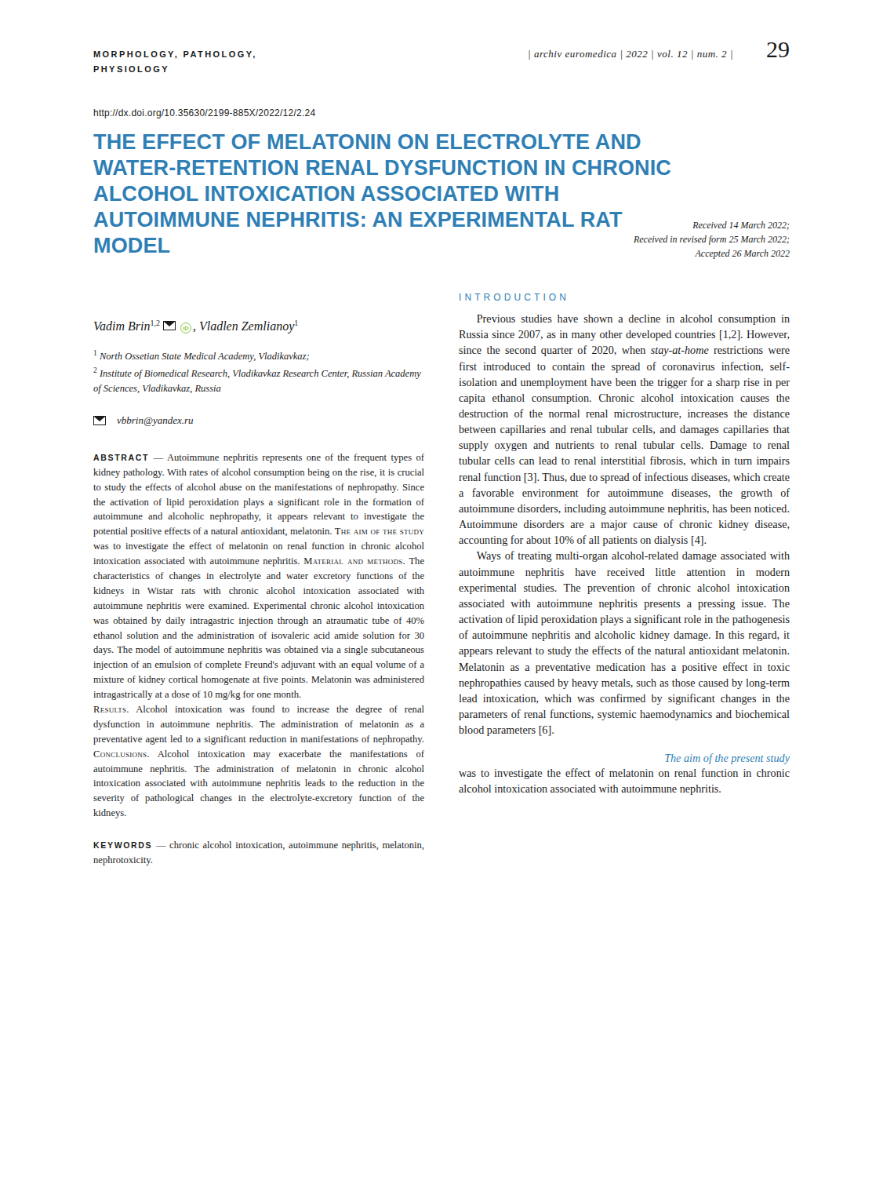Morphology, Pathology,
Physiology
| archiv euromedica | 2022 | vol. 12 | num. 2 |
29
http://dx.doi.org/10.35630/2199-885X/2022/12/2.24
The effect of melatonin on electrolyte and water-retention renal dysfunction in chronic alcohol intoxication associated with autoimmune nephritis: an experimental rat model
Received 14 March 2022;
Received in revised form 25 March 2022;
Accepted 26 March 2022
Vadim Brin1,2 , Vladlen Zemlianoy1
1 North Ossetian State Medical Academy, Vladikavkaz;
2 Institute of Biomedical Research, Vladikavkaz Research Center, Russian Academy of Sciences, Vladikavkaz, Russia
vbbrin@yandex.ru
Abstract — Autoimmune nephritis represents one of the frequent types of kidney pathology. With rates of alcohol consumption being on the rise, it is crucial to study the effects of alcohol abuse on the manifestations of nephropathy. Since the activation of lipid peroxidation plays a significant role in the formation of autoimmune and alcoholic nephropathy, it appears relevant to investigate the potential positive effects of a natural antioxidant, melatonin. The aim of the study was to investigate the effect of melatonin on renal function in chronic alcohol intoxication associated with autoimmune nephritis. Material and methods. The characteristics of changes in electrolyte and water excretory functions of the kidneys in Wistar rats with chronic alcohol intoxication associated with autoimmune nephritis were examined. Experimental chronic alcohol intoxication was obtained by daily intragastric injection through an atraumatic tube of 40% ethanol solution and the administration of isovaleric acid amide solution for 30 days. The model of autoimmune nephritis was obtained via a single subcutaneous injection of an emulsion of complete Freund's adjuvant with an equal volume of a mixture of kidney cortical homogenate at five points. Melatonin was administered intragastrically at a dose of 10 mg/kg for one month.
Results. Alcohol intoxication was found to increase the degree of renal dysfunction in autoimmune nephritis. The administration of melatonin as a preventative agent led to a significant reduction in manifestations of nephropathy. Conclusions. Alcohol intoxication may exacerbate the manifestations of autoimmune nephritis. The administration of melatonin in chronic alcohol intoxication associated with autoimmune nephritis leads to the reduction in the severity of pathological changes in the electrolyte-excretory function of the kidneys.
Keywords — chronic alcohol intoxication, autoimmune nephritis, melatonin, nephrotoxicity.
Introduction
Previous studies have shown a decline in alcohol consumption in Russia since 2007, as in many other developed countries [1,2]. However, since the second quarter of 2020, when stay-at-home restrictions were first introduced to contain the spread of coronavirus infection, self-isolation and unemployment have been the trigger for a sharp rise in per capita ethanol consumption. Chronic alcohol intoxication causes the destruction of the normal renal microstructure, increases the distance between capillaries and renal tubular cells, and damages capillaries that supply oxygen and nutrients to renal tubular cells. Damage to renal tubular cells can lead to renal interstitial fibrosis, which in turn impairs renal function [3]. Thus, due to spread of infectious diseases, which create a favorable environment for autoimmune diseases, the growth of autoimmune disorders, including autoimmune nephritis, has been noticed. Autoimmune disorders are a major cause of chronic kidney disease, accounting for about 10% of all patients on dialysis [4].
Ways of treating multi-organ alcohol-related damage associated with autoimmune nephritis have received little attention in modern experimental studies. The prevention of chronic alcohol intoxication associated with autoimmune nephritis presents a pressing issue. The activation of lipid peroxidation plays a significant role in the pathogenesis of autoimmune nephritis and alcoholic kidney damage. In this regard, it appears relevant to study the effects of the natural antioxidant melatonin. Melatonin as a preventative medication has a positive effect in toxic nephropathies caused by heavy metals, such as those caused by long-term lead intoxication, which was confirmed by significant changes in the parameters of renal functions, systemic haemodynamics and biochemical blood parameters [6].
The aim of the present study
was to investigate the effect of melatonin on renal function in chronic alcohol intoxication associated with autoimmune nephritis.